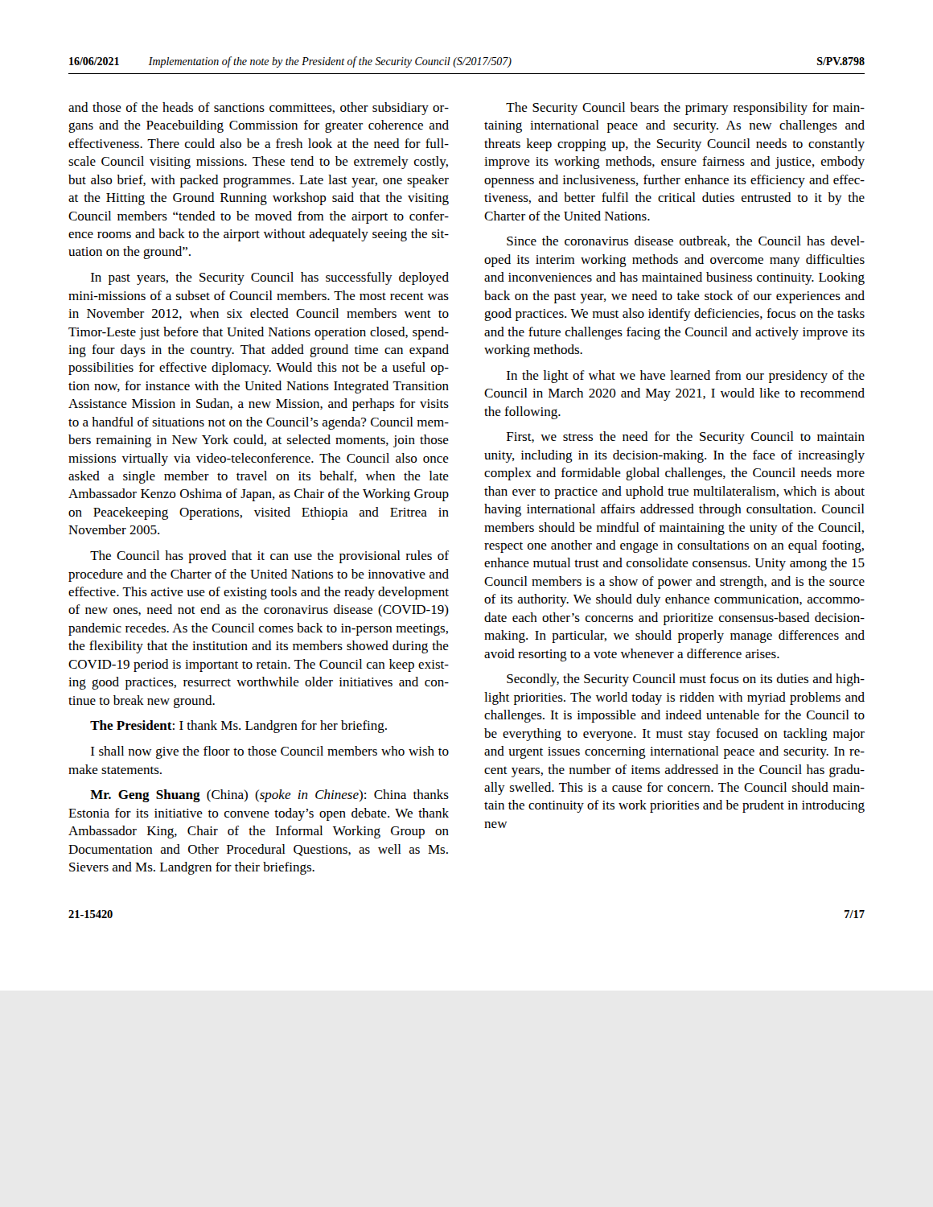16/06/2021
Implementation of the note by the President of the Security Council (S/2017/507)
S/PV.8798
and those of the heads of sanctions committees, other subsidiary organs and the Peacebuilding Commission for greater coherence and effectiveness. There could also be a fresh look at the need for full-scale Council visiting missions. These tend to be extremely costly, but also brief, with packed programmes. Late last year, one speaker at the Hitting the Ground Running workshop said that the visiting Council members “tended to be moved from the airport to conference rooms and back to the airport without adequately seeing the situation on the ground”.
In past years, the Security Council has successfully deployed mini-missions of a subset of Council members. The most recent was in November 2012, when six elected Council members went to Timor-Leste just before that United Nations operation closed, spending four days in the country. That added ground time can expand possibilities for effective diplomacy. Would this not be a useful option now, for instance with the United Nations Integrated Transition Assistance Mission in Sudan, a new Mission, and perhaps for visits to a handful of situations not on the Council’s agenda? Council members remaining in New York could, at selected moments, join those missions virtually via video-teleconference. The Council also once asked a single member to travel on its behalf, when the late Ambassador Kenzo Oshima of Japan, as Chair of the Working Group on Peacekeeping Operations, visited Ethiopia and Eritrea in November 2005.
The Council has proved that it can use the provisional rules of procedure and the Charter of the United Nations to be innovative and effective. This active use of existing tools and the ready development of new ones, need not end as the coronavirus disease (COVID-19) pandemic recedes. As the Council comes back to in-person meetings, the flexibility that the institution and its members showed during the COVID-19 period is important to retain. The Council can keep existing good practices, resurrect worthwhile older initiatives and continue to break new ground.
The President: I thank Ms. Landgren for her briefing.
I shall now give the floor to those Council members who wish to make statements.
Mr. Geng Shuang (China) (spoke in Chinese): China thanks Estonia for its initiative to convene today’s open debate. We thank Ambassador King, Chair of the Informal Working Group on Documentation and Other Procedural Questions, as well as Ms. Sievers and Ms. Landgren for their briefings.
The Security Council bears the primary responsibility for maintaining international peace and security. As new challenges and threats keep cropping up, the Security Council needs to constantly improve its working methods, ensure fairness and justice, embody openness and inclusiveness, further enhance its efficiency and effectiveness, and better fulfil the critical duties entrusted to it by the Charter of the United Nations.
Since the coronavirus disease outbreak, the Council has developed its interim working methods and overcome many difficulties and inconveniences and has maintained business continuity. Looking back on the past year, we need to take stock of our experiences and good practices. We must also identify deficiencies, focus on the tasks and the future challenges facing the Council and actively improve its working methods.
In the light of what we have learned from our presidency of the Council in March 2020 and May 2021, I would like to recommend the following.
First, we stress the need for the Security Council to maintain unity, including in its decision-making. In the face of increasingly complex and formidable global challenges, the Council needs more than ever to practice and uphold true multilateralism, which is about having international affairs addressed through consultation. Council members should be mindful of maintaining the unity of the Council, respect one another and engage in consultations on an equal footing, enhance mutual trust and consolidate consensus. Unity among the 15 Council members is a show of power and strength, and is the source of its authority. We should duly enhance communication, accommodate each other’s concerns and prioritize consensus-based decision-making. In particular, we should properly manage differences and avoid resorting to a vote whenever a difference arises.
Secondly, the Security Council must focus on its duties and highlight priorities. The world today is ridden with myriad problems and challenges. It is impossible and indeed untenable for the Council to be everything to everyone. It must stay focused on tackling major and urgent issues concerning international peace and security. In recent years, the number of items addressed in the Council has gradually swelled. This is a cause for concern. The Council should maintain the continuity of its work priorities and be prudent in introducing new
21-15420
7/17